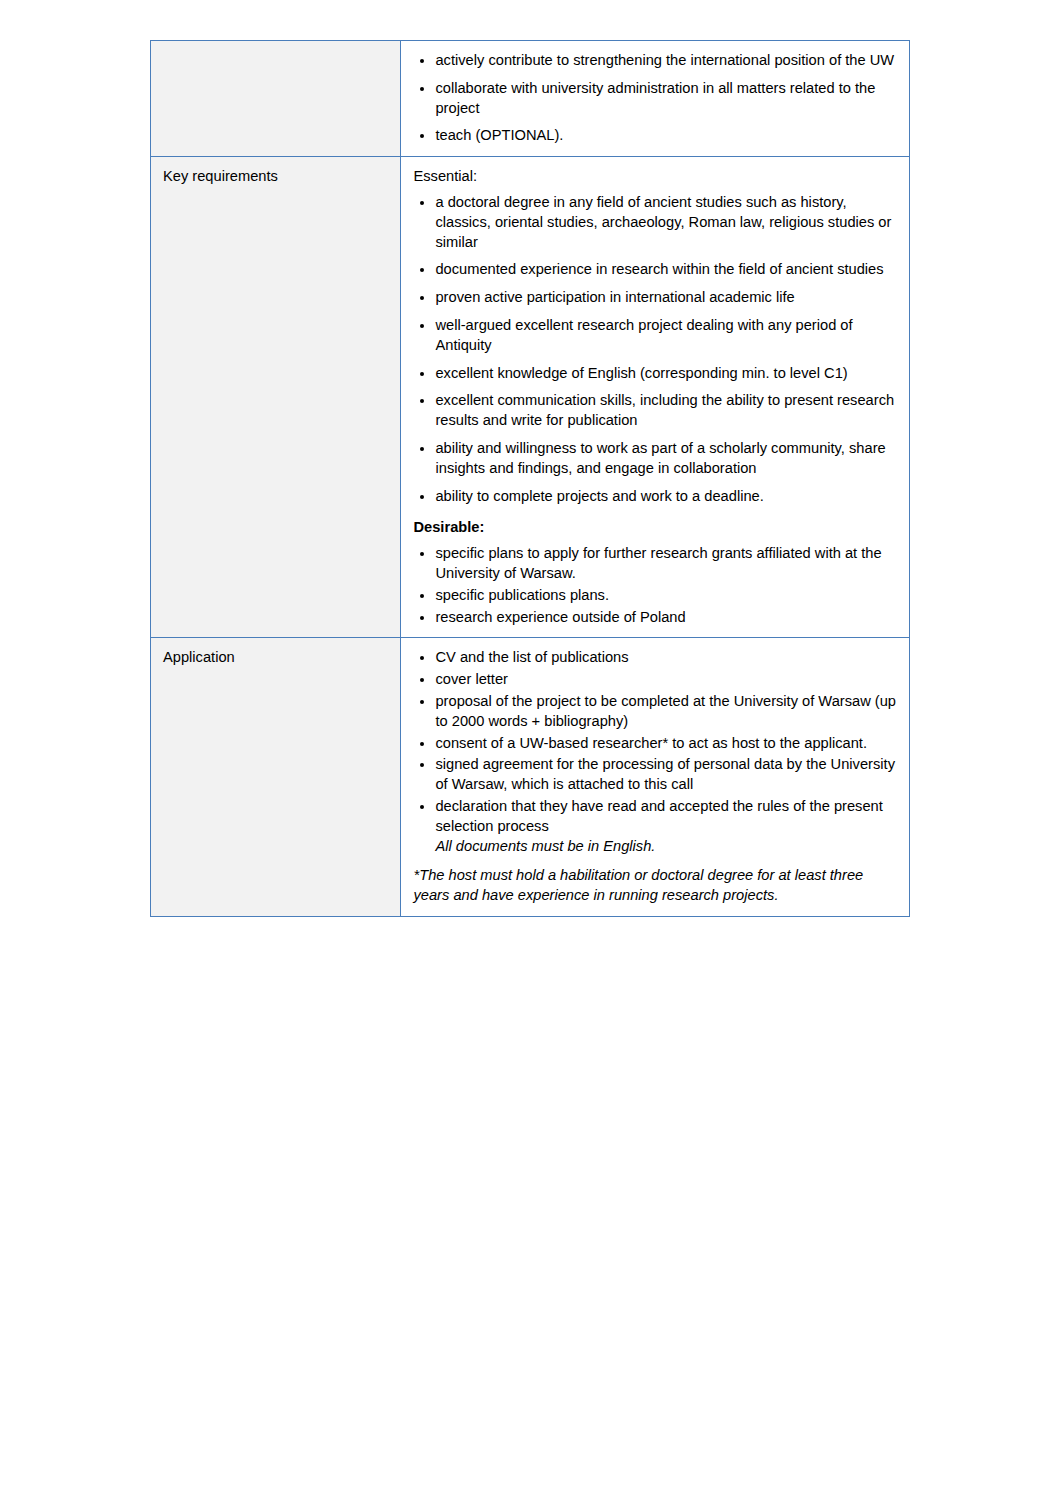| | actively contribute to strengthening the international position of the UW collaborate with university administration in all matters related to the project teach (OPTIONAL). |
| Key requirements | Essential: a doctoral degree in any field of ancient studies such as history, classics, oriental studies, archaeology, Roman law, religious studies or similar documented experience in research within the field of ancient studies proven active participation in international academic life well-argued excellent research project dealing with any period of Antiquity excellent knowledge of English (corresponding min. to level C1) excellent communication skills, including the ability to present research results and write for publication ability and willingness to work as part of a scholarly community, share insights and findings, and engage in collaboration ability to complete projects and work to a deadline. Desirable: specific plans to apply for further research grants affiliated with at the University of Warsaw. specific publications plans. research experience outside of Poland |
| Application | CV and the list of publications cover letter proposal of the project to be completed at the University of Warsaw (up to 2000 words + bibliography) consent of a UW-based researcher* to act as host to the applicant. signed agreement for the processing of personal data by the University of Warsaw, which is attached to this call declaration that they have read and accepted the rules of the present selection process All documents must be in English. *The host must hold a habilitation or doctoral degree for at least three years and have experience in running research projects. |